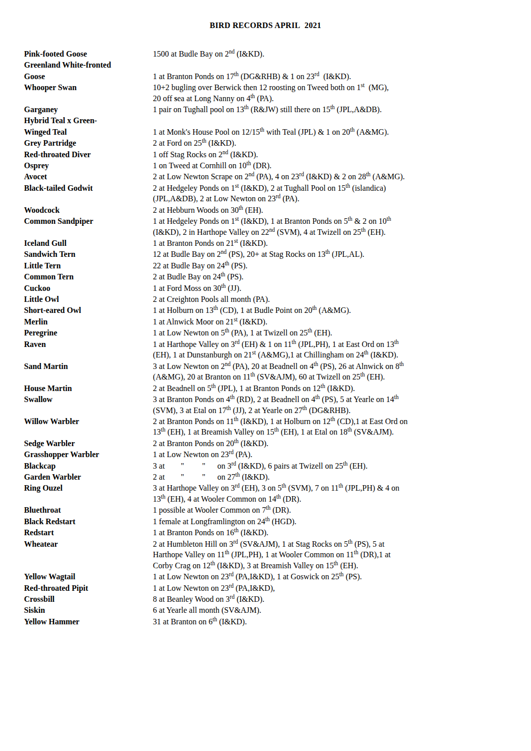BIRD RECORDS APRIL 2021
| Pink-footed Goose | 1500 at Budle Bay on 2 nd (I&KD). |
| Greenland White-fronted | |
| Goose | 1 at Branton Ponds on 17 th (DG&RHB) & 1 on 23 rd (I&KD). |
| Whooper Swan | 10+2 bugling over Berwick then 12 roosting on Tweed both on 1 st (MG), 20 off s ea at Long Nanny on 4 th (PA). |
| Garganey | 1 pair on Tughall pool on 13 th (R&JW) still there on 15 th (JPL,A&DB). |
| Hybrid Teal x Green- | |
| Winged Teal | 1 at Monk's House Pool on 12/15 th with Teal (JPL) & 1 on 20 th (A&MG). |
| Grey Partridge | 2 at Ford on 25 th (I&KD). |
| Red-throated Diver | 1 off Stag Rocks on 2 nd (I&KD). |
| Ospre y | 1 on Tweed at Cornhill on 10 th (DR). |
| Avocet | 2 at Low Newton Scrape on 2 nd (PA), 4 on 23 rd (I&KD) & 2 on 28 th (A&MG). |
| Black-tailed Godwit | 2 at Hedgeley Ponds on 1 st (I&KD), 2 at Tughall Pool on 15 th (islandica) (JPL,A&DB), 2 at Low Newton on 23 rd (PA). |
| Woodcock | 2 at Hebburn Woods on 30 th (EH). |
| Common Sandpiper | 1 at Hedgeley Ponds on 1 st (I&KD), 1 at Branton Ponds on 5 th & 2 on 10 th (I&KD), 2 in Harthope Valley on 22 nd (SVM), 4 at Twizell on 25 th (EH). |
| Iceland Gull | 1 at Branton Ponds on 21 st (I&KD). |
| Sandwich Tern | 12 at Budle Bay on 2 nd (PS), 20+ at Stag Rocks on 13 th (JPL,AL). |
| Little Tern | 22 at Budle Bay on 24 th (PS). |
| Common Tern | 2 at Budle Bay on 24 th (PS). |
| Cuckoo | 1 at Ford Moss on 30 th (JJ). |
| Little Owl | 2 at Creighton Pools all month (PA). |
| Short-eared Owl | 1 at Holburn on 13 th (CD), 1 at Budle Point on 20 th (A&MG). |
| Merlin | 1 at Alnwick Moor on 21 st (I&KD). |
| Peregrine | 1 at Low Newton on 5 th (PA), 1 at Twizell on 25 th (EH). |
| Raven | 1 at Harthope Valley on 3 rd (EH) & 1 on 11 th (JPL,PH), 1 at East Ord on 13 th (EH), 1 at Dunstanburgh on 21 st (A&MG),1 at Chillingham on 24 th (I&KD). |
| Sand Martin | 3 at Low Newton on 2 nd (PA), 20 at Beadnell on 4 th (PS), 26 at Alnwick on 8 th (A&MG), 20 at Branton on 11 th (SV&AJM), 60 at Twizell on 25 th (EH). |
| House Martin | 2 at Beadnell on 5 th (JPL), 1 at Branton Ponds on 12 th (I&KD). |
| Swallow | 3 at Branton Ponds on 4 th (RD), 2 at Beadnell on 4 th (PS), 5 at Yearle on 14 th (SVM), 3 at Etal on 17 th (JJ), 2 at Yearle on 27 th (DG&RHB). |
| Willow Warbler | 2 at Branton Ponds on 11 th (I&KD), 1 at Holburn on 12 th (CD),1 at East Ord on 13 th (EH), 1 at Breamish Valley on 15 th (EH), 1 at Etal on 18 th (SV&AJM). |
| Sedge Warbler | 2 at Branton Ponds on 20 th (I&KD). |
| Grasshopper Warbler | 1 at Low Newton on 23 rd (PA). |
| Blackcap | 3 at " " on 3 rd (I&KD), 6 pairs at Twizell on 25 th (EH). |
| Garden Warbler | 2 at " " on 27 th (I&KD). |
| Ring Ouzel | 3 at Harthope Valley on 3 rd (EH), 3 on 5 th (SVM), 7 on 11 th (JPL,PH) & 4 on 13 th (EH), 4 at Wooler Common on 14 th (DR). |
| Bluethroat | 1 possible at Wooler Common on 7 th (DR). |
| Black Redstart | 1 female at Longframlington on 24 th (HGD). |
| Redstart | 1 at Branton Ponds on 16 th (I&KD). |
| Wheatear | 2 at Humbleton Hill on 3 rd (SV&AJM), 1 at Stag Rocks on 5 th (PS), 5 at Harthope Valley on 11 th (JPL,PH), 1 at Wooler Common on 11 th (DR),1 at Corby Crag on 12 th (I&KD), 3 at Breamish Valley on 15 th (EH). |
| Yellow Wagtail | 1 at Low Newton on 23 rd (PA,I&KD), 1 at Goswick on 25 th (PS). |
| Red-throated Pipit | 1 at Low Newton on 23 rd (PA,I&KD), |
| Crossbill | 8 at Beanley Wood on 3 rd (I&KD). |
| Siskin | 6 at Yearle all month (SV&AJM). |
| Yellow Hammer | 31 at Branton on 6 th (I&KD). |